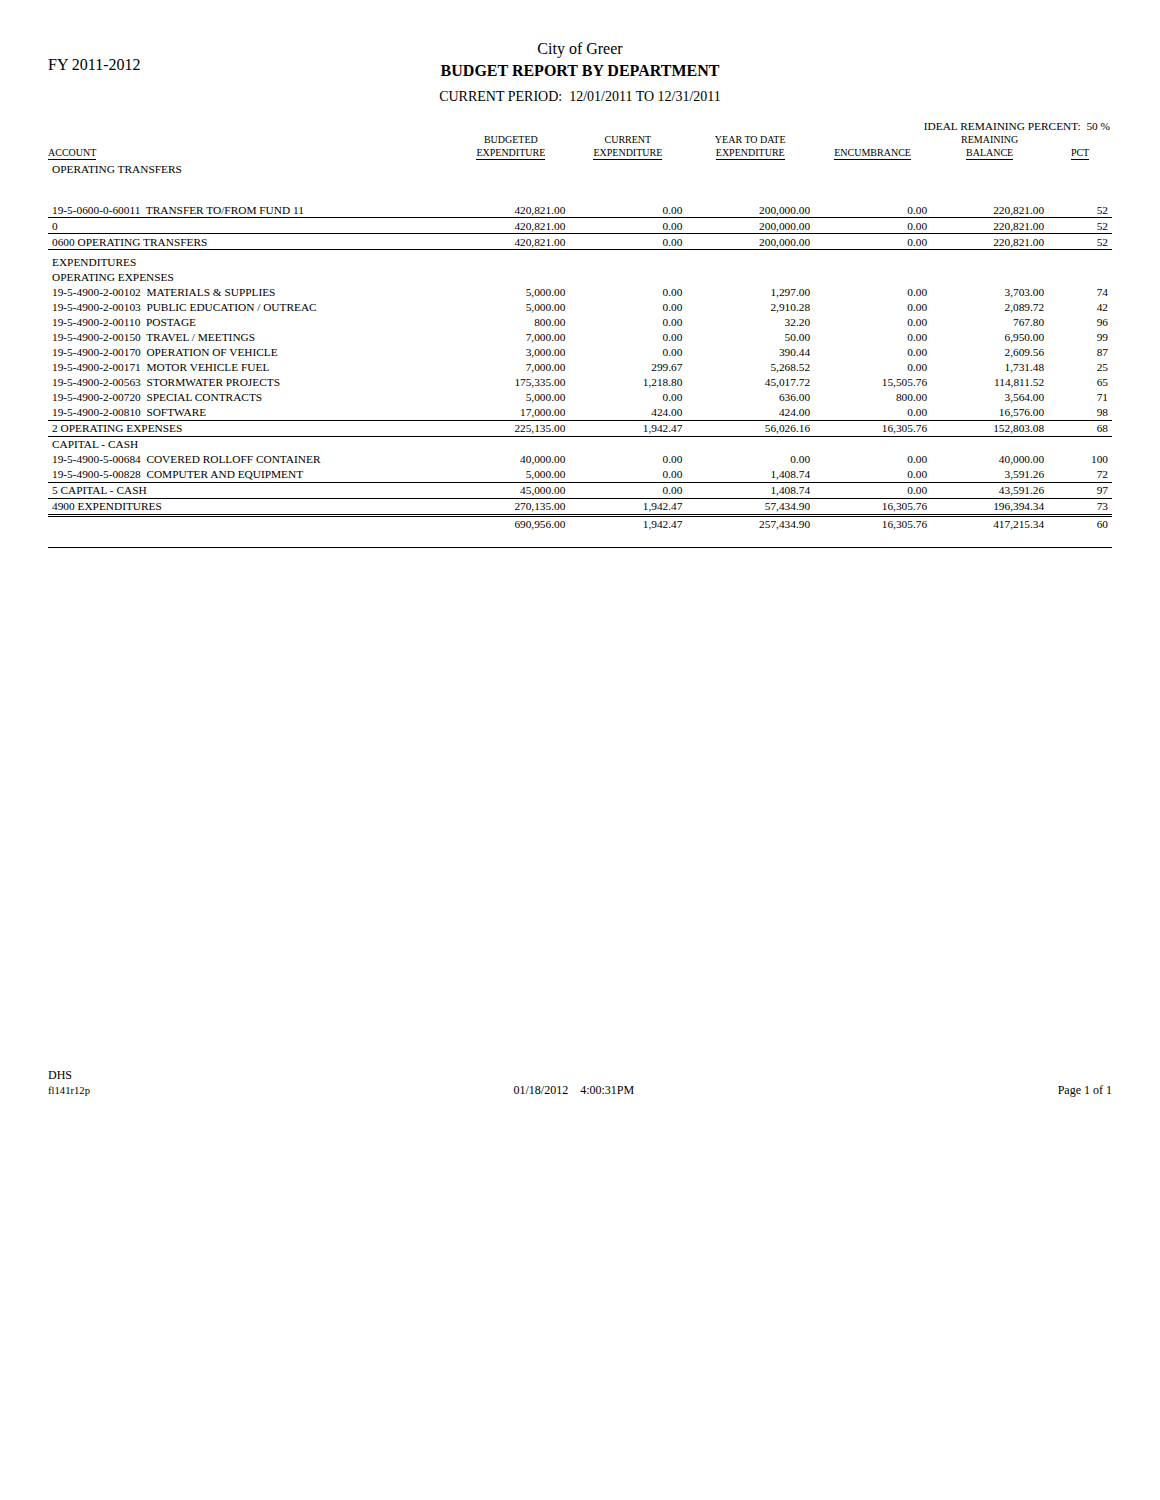FY 2011-2012
City of Greer
BUDGET REPORT BY DEPARTMENT
CURRENT PERIOD: 12/01/2011 TO 12/31/2011
IDEAL REMAINING PERCENT: 50 %
| | BUDGETED | CURRENT | YEAR TO DATE | | REMAINING | |
| --- | --- | --- | --- | --- | --- | --- |
| ACCOUNT | EXPENDITURE | EXPENDITURE | EXPENDITURE | ENCUMBRANCE | BALANCE | PCT |
| OPERATING TRANSFERS | |
| 19-5-0600-0-60011 TRANSFER TO/FROM FUND 11 | 420,821.00 | 0.00 | 200,000.00 | 0.00 | 220,821.00 | 52 |
| 0 | 420,821.00 | 0.00 | 200,000.00 | 0.00 | 220,821.00 | 52 |
| 0600 OPERATING TRANSFERS | 420,821.00 | 0.00 | 200,000.00 | 0.00 | 220,821.00 | 52 |
| EXPENDITURES | |
| OPERATING EXPENSES | |
| 19-5-4900-2-00102 MATERIALS & SUPPLIES | 5,000.00 | 0.00 | 1,297.00 | 0.00 | 3,703.00 | 74 |
| 19-5-4900-2-00103 PUBLIC EDUCATION / OUTREAC | 5,000.00 | 0.00 | 2,910.28 | 0.00 | 2,089.72 | 42 |
| 19-5-4900-2-00110 POSTAGE | 800.00 | 0.00 | 32.20 | 0.00 | 767.80 | 96 |
| 19-5-4900-2-00150 TRAVEL / MEETINGS | 7,000.00 | 0.00 | 50.00 | 0.00 | 6,950.00 | 99 |
| 19-5-4900-2-00170 OPERATION OF VEHICLE | 3,000.00 | 0.00 | 390.44 | 0.00 | 2,609.56 | 87 |
| 19-5-4900-2-00171 MOTOR VEHICLE FUEL | 7,000.00 | 299.67 | 5,268.52 | 0.00 | 1,731.48 | 25 |
| 19-5-4900-2-00563 STORMWATER PROJECTS | 175,335.00 | 1,218.80 | 45,017.72 | 15,505.76 | 114,811.52 | 65 |
| 19-5-4900-2-00720 SPECIAL CONTRACTS | 5,000.00 | 0.00 | 636.00 | 800.00 | 3,564.00 | 71 |
| 19-5-4900-2-00810 SOFTWARE | 17,000.00 | 424.00 | 424.00 | 0.00 | 16,576.00 | 98 |
| 2 OPERATING EXPENSES | 225,135.00 | 1,942.47 | 56,026.16 | 16,305.76 | 152,803.08 | 68 |
| CAPITAL - CASH | |
| 19-5-4900-5-00684 COVERED ROLLOFF CONTAINER | 40,000.00 | 0.00 | 0.00 | 0.00 | 40,000.00 | 100 |
| 19-5-4900-5-00828 COMPUTER AND EQUIPMENT | 5,000.00 | 0.00 | 1,408.74 | 0.00 | 3,591.26 | 72 |
| 5 CAPITAL - CASH | 45,000.00 | 0.00 | 1,408.74 | 0.00 | 43,591.26 | 97 |
| 4900 EXPENDITURES | 270,135.00 | 1,942.47 | 57,434.90 | 16,305.76 | 196,394.34 | 73 |
| | 690,956.00 | 1,942.47 | 257,434.90 | 16,305.76 | 417,215.34 | 60 |
DHS
fl141r12p
01/18/2012 4:00:31PM
Page 1 of 1